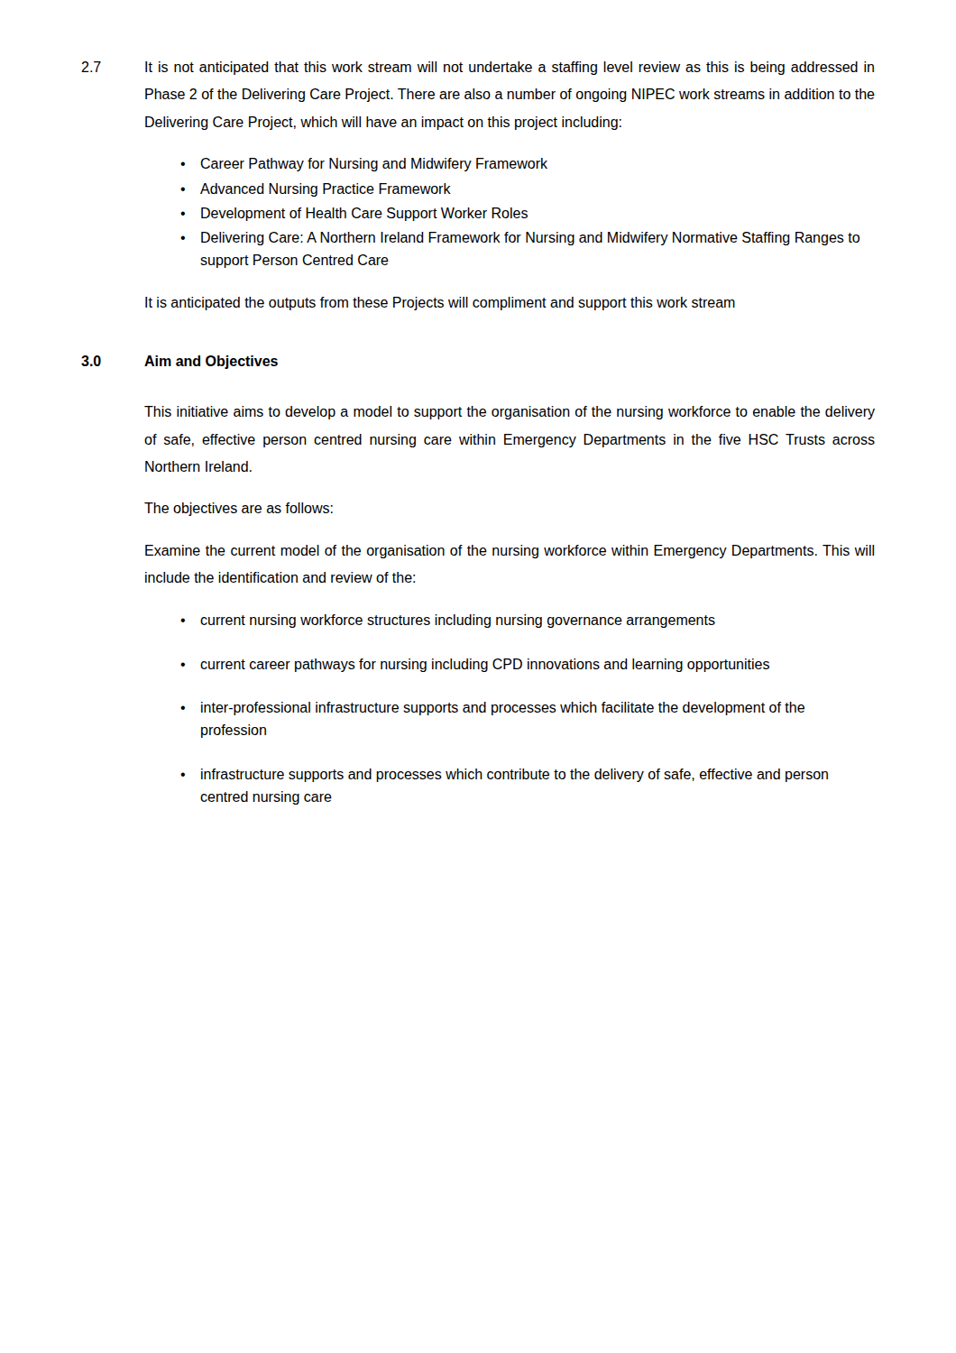2.7
It is not anticipated that this work stream will not undertake a staffing level review as this is being addressed in Phase 2 of the Delivering Care Project. There are also a number of ongoing NIPEC work streams in addition to the Delivering Care Project, which will have an impact on this project including:
Career Pathway for Nursing and Midwifery Framework
Advanced Nursing Practice Framework
Development of Health Care Support Worker Roles
Delivering Care: A Northern Ireland Framework for Nursing and Midwifery Normative Staffing Ranges to support Person Centred Care
It is anticipated the outputs from these Projects will compliment and support this work stream
3.0 Aim and Objectives
This initiative aims to develop a model to support the organisation of the nursing workforce to enable the delivery of safe, effective person centred nursing care within Emergency Departments in the five HSC Trusts across Northern Ireland.
The objectives are as follows:
Examine the current model of the organisation of the nursing workforce within Emergency Departments. This will include the identification and review of the:
current nursing workforce structures including nursing governance arrangements
current career pathways for nursing including CPD innovations and learning opportunities
inter-professional infrastructure supports and processes which facilitate the development of the profession
infrastructure supports and processes which contribute to the delivery of safe, effective and person centred nursing care